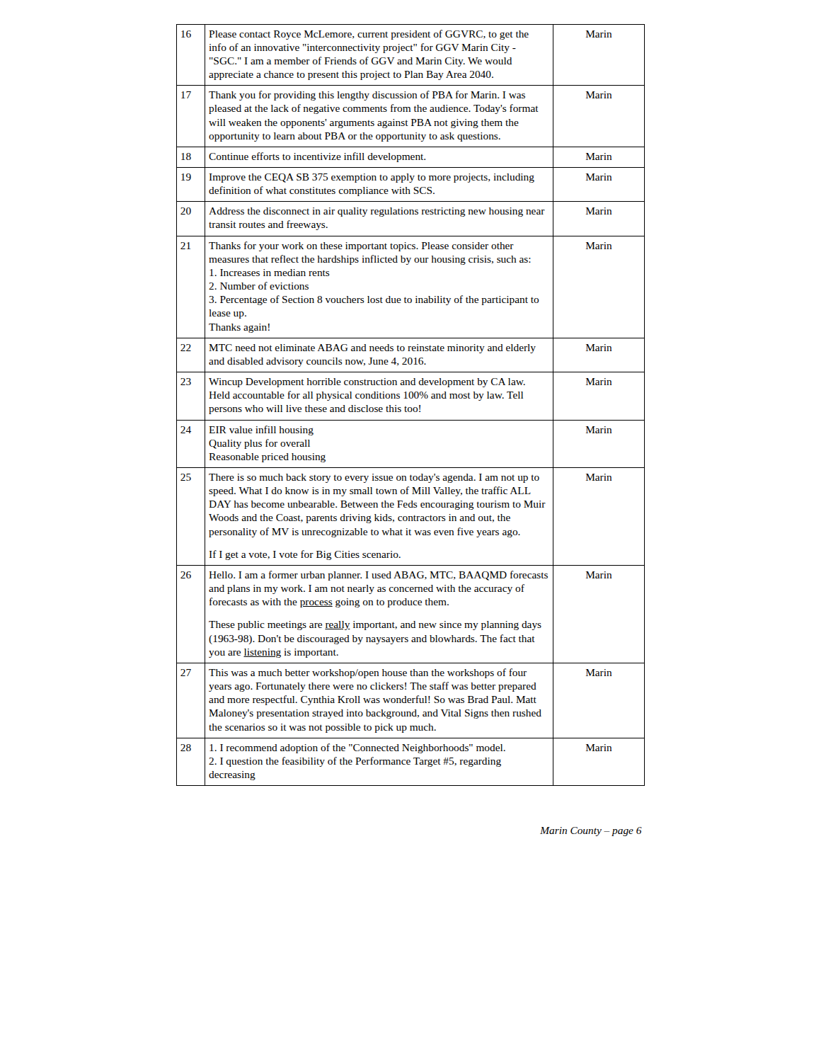| 16 | Please contact Royce McLemore, current president of GGVRC, to get the info of an innovative "interconnectivity project" for GGV Marin City - "SGC." I am a member of Friends of GGV and Marin City. We would appreciate a chance to present this project to Plan Bay Area 2040. | Marin |
| 17 | Thank you for providing this lengthy discussion of PBA for Marin. I was pleased at the lack of negative comments from the audience. Today's format will weaken the opponents' arguments against PBA not giving them the opportunity to learn about PBA or the opportunity to ask questions. | Marin |
| 18 | Continue efforts to incentivize infill development. | Marin |
| 19 | Improve the CEQA SB 375 exemption to apply to more projects, including definition of what constitutes compliance with SCS. | Marin |
| 20 | Address the disconnect in air quality regulations restricting new housing near transit routes and freeways. | Marin |
| 21 | Thanks for your work on these important topics. Please consider other measures that reflect the hardships inflicted by our housing crisis, such as: 1. Increases in median rents 2. Number of evictions 3. Percentage of Section 8 vouchers lost due to inability of the participant to lease up. Thanks again! | Marin |
| 22 | MTC need not eliminate ABAG and needs to reinstate minority and elderly and disabled advisory councils now, June 4, 2016. | Marin |
| 23 | Wincup Development horrible construction and development by CA law. Held accountable for all physical conditions 100% and most by law. Tell persons who will live these and disclose this too! | Marin |
| 24 | EIR value infill housing Quality plus for overall Reasonable priced housing | Marin |
| 25 | There is so much back story to every issue on today's agenda. I am not up to speed. What I do know is in my small town of Mill Valley, the traffic ALL DAY has become unbearable. Between the Feds encouraging tourism to Muir Woods and the Coast, parents driving kids, contractors in and out, the personality of MV is unrecognizable to what it was even five years ago. If I get a vote, I vote for Big Cities scenario. | Marin |
| 26 | Hello. I am a former urban planner. I used ABAG, MTC, BAAQMD forecasts and plans in my work. I am not nearly as concerned with the accuracy of forecasts as with the process going on to produce them. These public meetings are really important, and new since my planning days (1963-98). Don't be discouraged by naysayers and blowhards. The fact that you are listening is important. | Marin |
| 27 | This was a much better workshop/open house than the workshops of four years ago. Fortunately there were no clickers! The staff was better prepared and more respectful. Cynthia Kroll was wonderful! So was Brad Paul. Matt Maloney's presentation strayed into background, and Vital Signs then rushed the scenarios so it was not possible to pick up much. | Marin |
| 28 | 1. I recommend adoption of the "Connected Neighborhoods" model. 2. I question the feasibility of the Performance Target #5, regarding decreasing | Marin |
Marin County – page 6